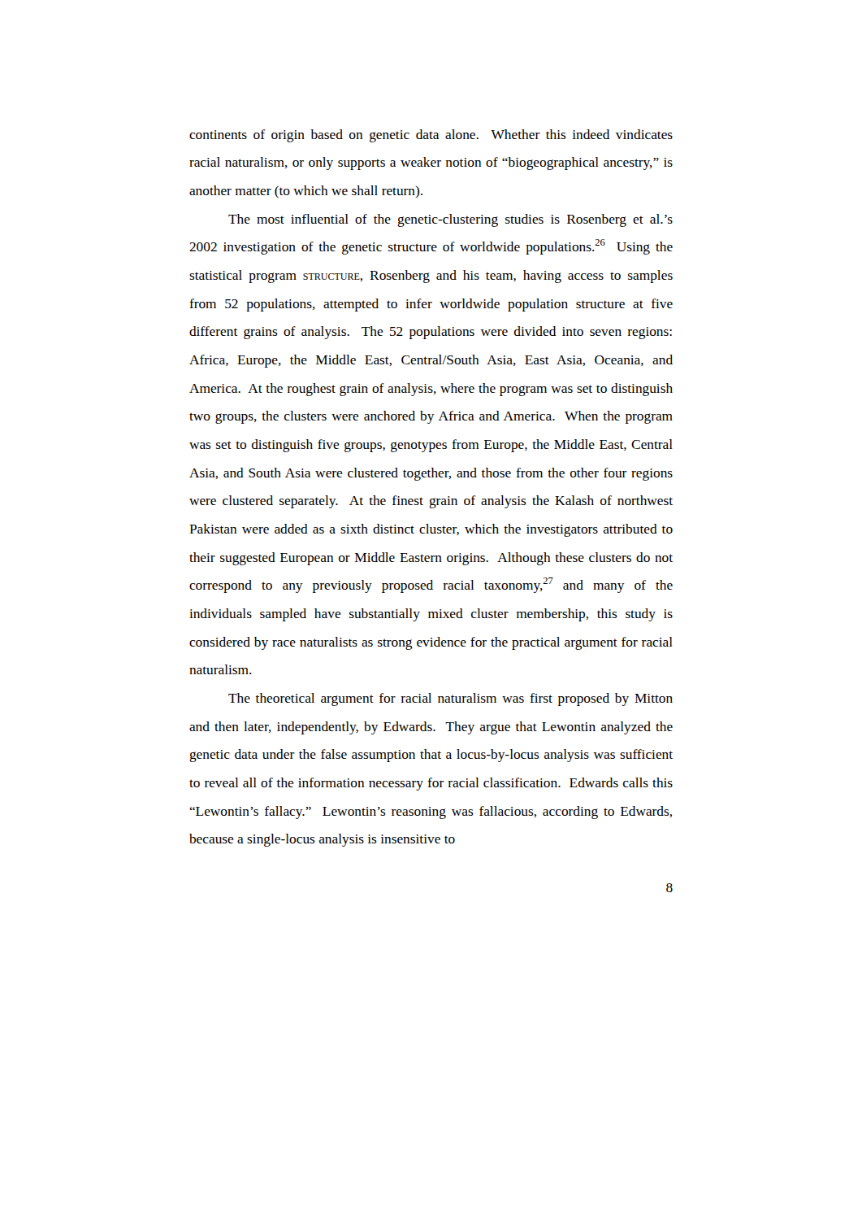continents of origin based on genetic data alone. Whether this indeed vindicates racial naturalism, or only supports a weaker notion of “biogeographical ancestry,” is another matter (to which we shall return).
The most influential of the genetic-clustering studies is Rosenberg et al.’s 2002 investigation of the genetic structure of worldwide populations.26 Using the statistical program structure, Rosenberg and his team, having access to samples from 52 populations, attempted to infer worldwide population structure at five different grains of analysis. The 52 populations were divided into seven regions: Africa, Europe, the Middle East, Central/South Asia, East Asia, Oceania, and America. At the roughest grain of analysis, where the program was set to distinguish two groups, the clusters were anchored by Africa and America. When the program was set to distinguish five groups, genotypes from Europe, the Middle East, Central Asia, and South Asia were clustered together, and those from the other four regions were clustered separately. At the finest grain of analysis the Kalash of northwest Pakistan were added as a sixth distinct cluster, which the investigators attributed to their suggested European or Middle Eastern origins. Although these clusters do not correspond to any previously proposed racial taxonomy,27 and many of the individuals sampled have substantially mixed cluster membership, this study is considered by race naturalists as strong evidence for the practical argument for racial naturalism.
The theoretical argument for racial naturalism was first proposed by Mitton and then later, independently, by Edwards. They argue that Lewontin analyzed the genetic data under the false assumption that a locus-by-locus analysis was sufficient to reveal all of the information necessary for racial classification. Edwards calls this “Lewontin’s fallacy.” Lewontin’s reasoning was fallacious, according to Edwards, because a single-locus analysis is insensitive to
8